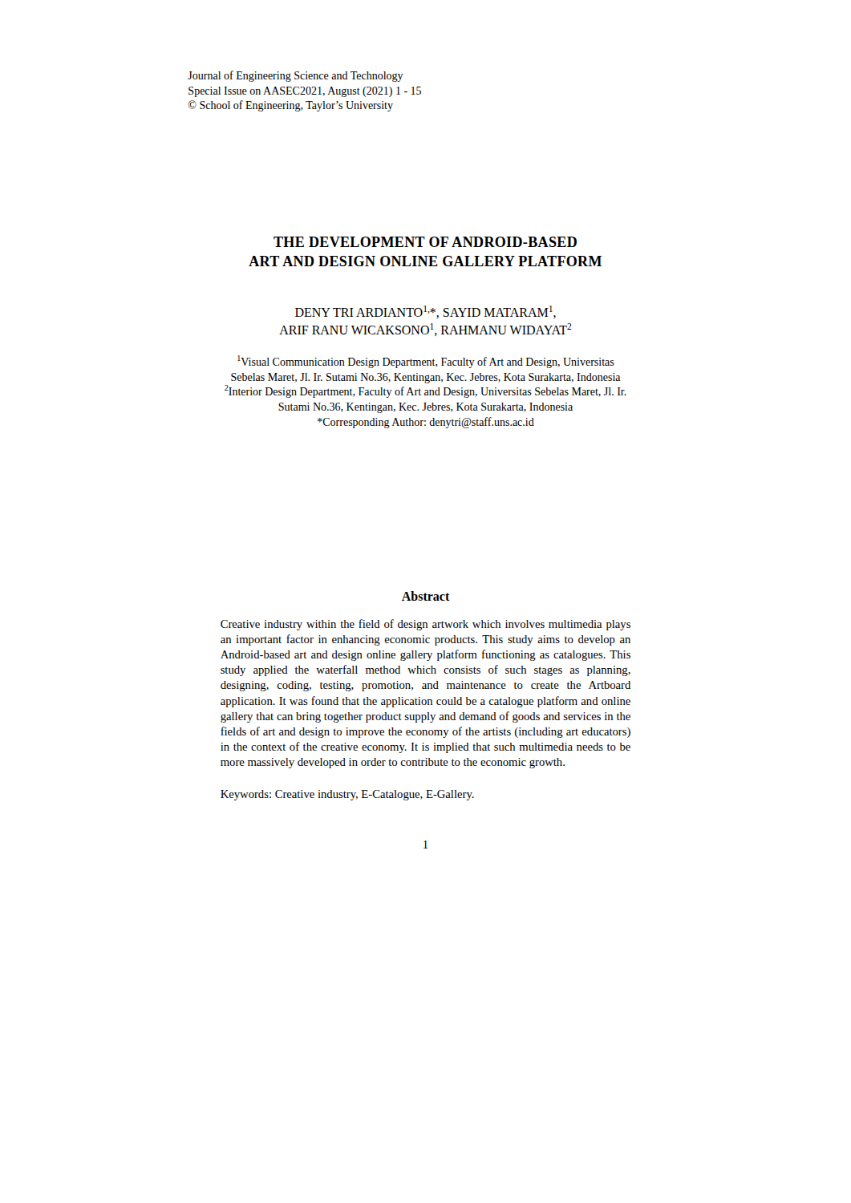Journal of Engineering Science and Technology
Special Issue on AASEC2021, August (2021) 1 - 15
© School of Engineering, Taylor’s University
The Development of Android-Based
Art and Design Online Gallery Platform
DENY TRI ARDIANTO1,*, SAYID MATARAM1,
ARIF RANU WICAKSONO1, RAHMANU WIDAYAT2
1Visual Communication Design Department, Faculty of Art and Design, Universitas
Sebelas Maret, Jl. Ir. Sutami No.36, Kentingan, Kec. Jebres, Kota Surakarta, Indonesia
2Interior Design Department, Faculty of Art and Design, Universitas Sebelas Maret, Jl. Ir.
Sutami No.36, Kentingan, Kec. Jebres, Kota Surakarta, Indonesia
*Corresponding Author: denytri@staff.uns.ac.id
Abstract
Creative industry within the field of design artwork which involves multimedia plays an important factor in enhancing economic products. This study aims to develop an Android-based art and design online gallery platform functioning as catalogues. This study applied the waterfall method which consists of such stages as planning, designing, coding, testing, promotion, and maintenance to create the Artboard application. It was found that the application could be a catalogue platform and online gallery that can bring together product supply and demand of goods and services in the fields of art and design to improve the economy of the artists (including art educators) in the context of the creative economy. It is implied that such multimedia needs to be more massively developed in order to contribute to the economic growth.
Keywords: Creative industry, E-Catalogue, E-Gallery.
1